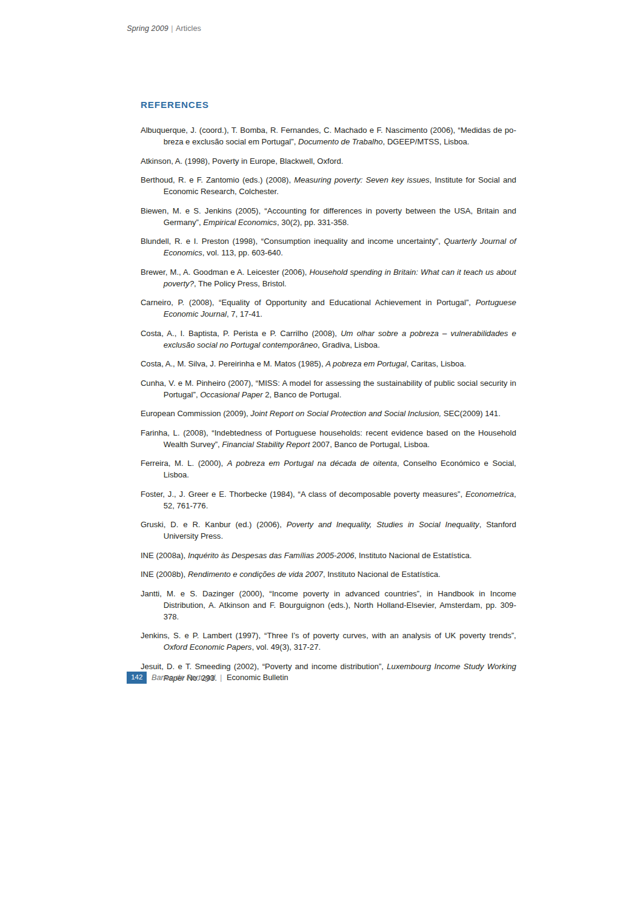Spring 2009|Articles
References
Albuquerque, J. (coord.), T. Bomba, R. Fernandes, C. Machado e F. Nascimento (2006), “Medidas de pobreza e exclusão social em Portugal”, Documento de Trabalho, DGEEP/MTSS, Lisboa.
Atkinson, A. (1998), Poverty in Europe, Blackwell, Oxford.
Berthoud, R. e F. Zantomio (eds.) (2008), Measuring poverty: Seven key issues, Institute for Social and Economic Research, Colchester.
Biewen, M. e S. Jenkins (2005), “Accounting for differences in poverty between the USA, Britain and Germany”, Empirical Economics, 30(2), pp. 331-358.
Blundell, R. e I. Preston (1998), “Consumption inequality and income uncertainty”, Quarterly Journal of Economics, vol. 113, pp. 603-640.
Brewer, M., A. Goodman e A. Leicester (2006), Household spending in Britain: What can it teach us about poverty?, The Policy Press, Bristol.
Carneiro, P. (2008), “Equality of Opportunity and Educational Achievement in Portugal”, Portuguese Economic Journal, 7, 17-41.
Costa, A., I. Baptista, P. Perista e P. Carrilho (2008), Um olhar sobre a pobreza – vulnerabilidades e exclusão social no Portugal contemporâneo, Gradiva, Lisboa.
Costa, A., M. Silva, J. Pereirinha e M. Matos (1985), A pobreza em Portugal, Caritas, Lisboa.
Cunha, V. e M. Pinheiro (2007), “MISS: A model for assessing the sustainability of public social security in Portugal”, Occasional Paper 2, Banco de Portugal.
European Commission (2009), Joint Report on Social Protection and Social Inclusion, SEC(2009) 141.
Farinha, L. (2008), “Indebtedness of Portuguese households: recent evidence based on the Household Wealth Survey”, Financial Stability Report 2007, Banco de Portugal, Lisboa.
Ferreira, M. L. (2000), A pobreza em Portugal na década de oitenta, Conselho Económico e Social, Lisboa.
Foster, J., J. Greer e E. Thorbecke (1984), “A class of decomposable poverty measures”, Econometrica, 52, 761-776.
Gruski, D. e R. Kanbur (ed.) (2006), Poverty and Inequality, Studies in Social Inequality, Stanford University Press.
INE (2008a), Inquérito às Despesas das Famílias 2005-2006, Instituto Nacional de Estatística.
INE (2008b), Rendimento e condições de vida 2007, Instituto Nacional de Estatística.
Jantti, M. e S. Dazinger (2000), “Income poverty in advanced countries”, in Handbook in Income Distribution, A. Atkinson and F. Bourguignon (eds.), North Holland-Elsevier, Amsterdam, pp. 309-378.
Jenkins, S. e P. Lambert (1997), “Three I’s of poverty curves, with an analysis of UK poverty trends”, Oxford Economic Papers, vol. 49(3), 317-27.
Jesuit, D. e T. Smeeding (2002), “Poverty and income distribution”, Luxembourg Income Study Working Paper No. 293.
142 Banco de Portugal | Economic Bulletin